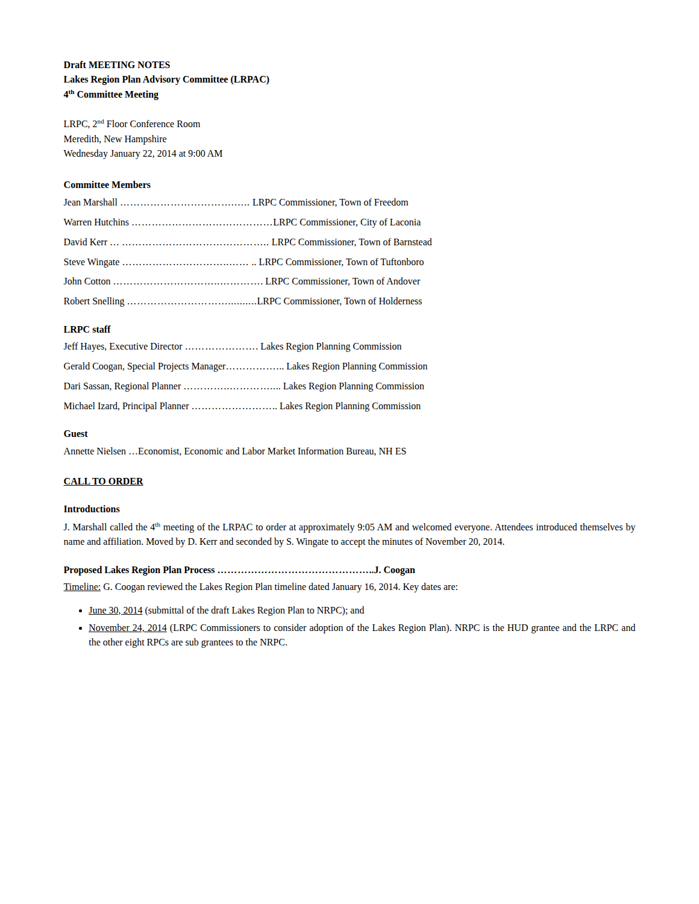Draft MEETING NOTES
Lakes Region Plan Advisory Committee (LRPAC)
4th Committee Meeting
LRPC, 2nd Floor Conference Room
Meredith, New Hampshire
Wednesday January 22, 2014 at 9:00 AM
Committee Members
Jean Marshall …………………………….….. LRPC Commissioner, Town of Freedom
Warren Hutchins ……………………………………LRPC Commissioner, City of Laconia
David Kerr … …………………………………….. LRPC Commissioner, Town of Barnstead
Steve Wingate …………………………..…… .. LRPC Commissioner, Town of Tuftonboro
John Cotton …………………………..…………. LRPC Commissioner, Town of Andover
Robert Snelling ………………………….......... LRPC Commissioner, Town of Holderness
LRPC staff
Jeff Hayes, Executive Director …………………. Lakes Region Planning Commission
Gerald Coogan, Special Projects Manager……………... Lakes Region Planning Commission
Dari Sassan, Regional Planner …………..………….... Lakes Region Planning Commission
Michael Izard, Principal Planner …………………….. Lakes Region Planning Commission
Guest
Annette Nielsen …Economist, Economic and Labor Market Information Bureau, NH ES
CALL TO ORDER
Introductions
J. Marshall called the 4th meeting of the LRPAC to order at approximately 9:05 AM and welcomed everyone. Attendees introduced themselves by name and affiliation. Moved by D. Kerr and seconded by S. Wingate to accept the minutes of November 20, 2014.
Proposed Lakes Region Plan Process ………………………………………..J. Coogan
Timeline: G. Coogan reviewed the Lakes Region Plan timeline dated January 16, 2014. Key dates are:
June 30, 2014 (submittal of the draft Lakes Region Plan to NRPC); and
November 24, 2014 (LRPC Commissioners to consider adoption of the Lakes Region Plan). NRPC is the HUD grantee and the LRPC and the other eight RPCs are sub grantees to the NRPC.